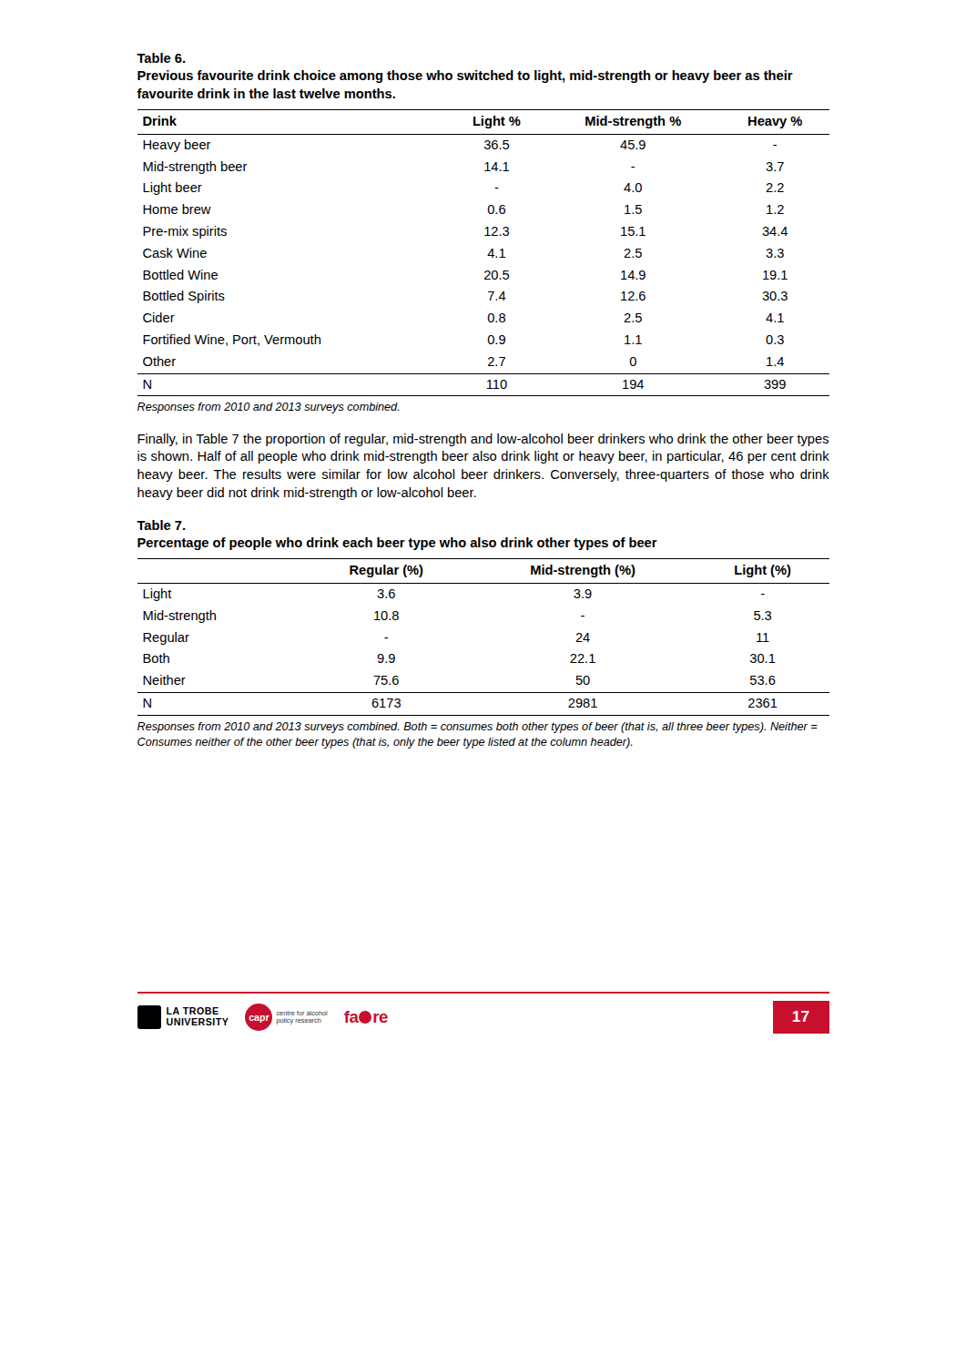Table 6.
Previous favourite drink choice among those who switched to light, mid-strength or heavy beer as their favourite drink in the last twelve months.
| Drink | Light % | Mid-strength % | Heavy % |
| --- | --- | --- | --- |
| Heavy beer | 36.5 | 45.9 | - |
| Mid-strength beer | 14.1 | - | 3.7 |
| Light beer | - | 4.0 | 2.2 |
| Home brew | 0.6 | 1.5 | 1.2 |
| Pre-mix spirits | 12.3 | 15.1 | 34.4 |
| Cask Wine | 4.1 | 2.5 | 3.3 |
| Bottled Wine | 20.5 | 14.9 | 19.1 |
| Bottled Spirits | 7.4 | 12.6 | 30.3 |
| Cider | 0.8 | 2.5 | 4.1 |
| Fortified Wine, Port, Vermouth | 0.9 | 1.1 | 0.3 |
| Other | 2.7 | 0 | 1.4 |
| N | 110 | 194 | 399 |
Responses from 2010 and 2013 surveys combined.
Finally, in Table 7 the proportion of regular, mid-strength and low-alcohol beer drinkers who drink the other beer types is shown. Half of all people who drink mid-strength beer also drink light or heavy beer, in particular, 46 per cent drink heavy beer. The results were similar for low alcohol beer drinkers. Conversely, three-quarters of those who drink heavy beer did not drink mid-strength or low-alcohol beer.
Table 7.
Percentage of people who drink each beer type who also drink other types of beer
| | Regular (%) | Mid-strength (%) | Light (%) |
| --- | --- | --- | --- |
| Light | 3.6 | 3.9 | - |
| Mid-strength | 10.8 | - | 5.3 |
| Regular | - | 24 | 11 |
| Both | 9.9 | 22.1 | 30.1 |
| Neither | 75.6 | 50 | 53.6 |
| N | 6173 | 2981 | 2361 |
Responses from 2010 and 2013 surveys combined. Both = consumes both other types of beer (that is, all three beer types). Neither = Consumes neither of the other beer types (that is, only the beer type listed at the column header).
LA TROBE
UNIVERSITY
capr centre for alcohol
policy research
fa re
17